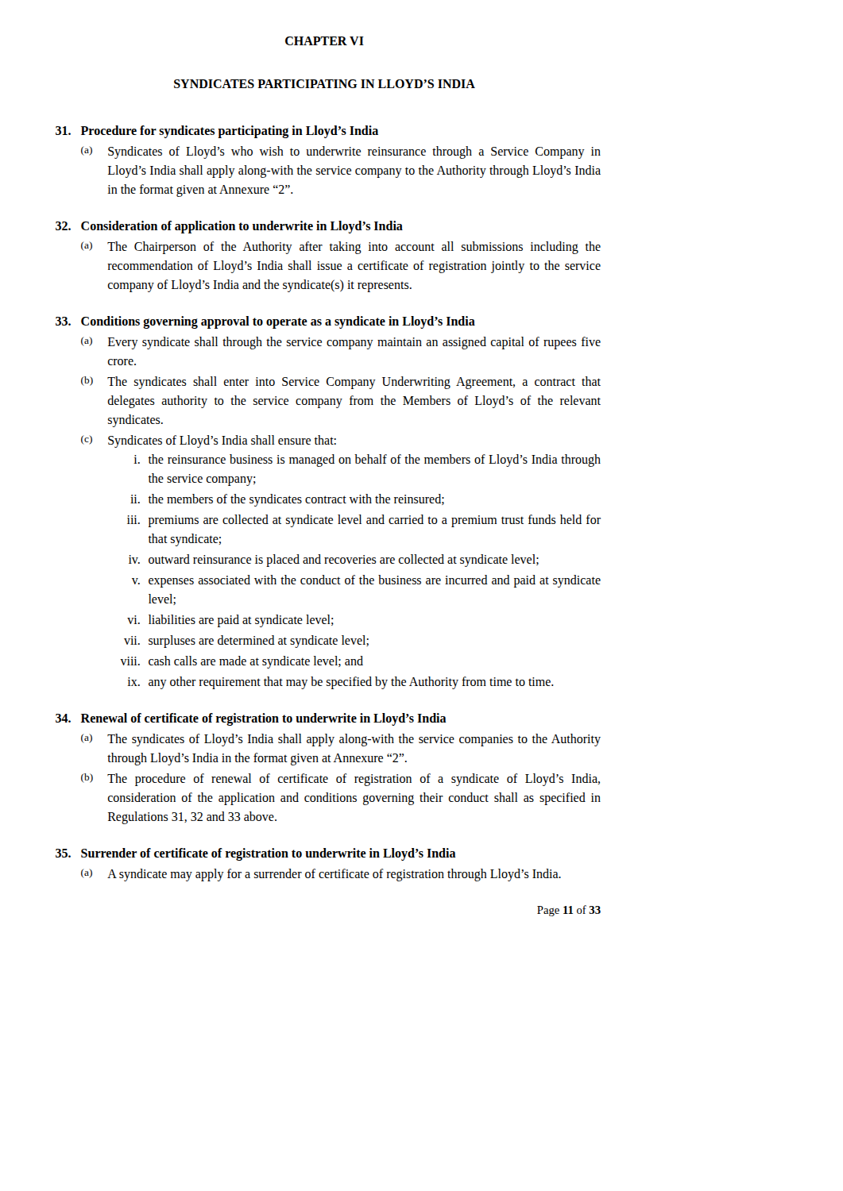CHAPTER VI
SYNDICATES PARTICIPATING IN LLOYD’S INDIA
Procedure for syndicates participating in Lloyd’s India
Syndicates of Lloyd’s who wish to underwrite reinsurance through a Service Company in Lloyd’s India shall apply along-with the service company to the Authority through Lloyd’s India in the format given at Annexure “2”.
Consideration of application to underwrite in Lloyd’s India
The Chairperson of the Authority after taking into account all submissions including the recommendation of Lloyd’s India shall issue a certificate of registration jointly to the service company of Lloyd’s India and the syndicate(s) it represents.
Conditions governing approval to operate as a syndicate in Lloyd’s India
Every syndicate shall through the service company maintain an assigned capital of rupees five crore.
The syndicates shall enter into Service Company Underwriting Agreement, a contract that delegates authority to the service company from the Members of Lloyd’s of the relevant syndicates.
Syndicates of Lloyd’s India shall ensure that:
the reinsurance business is managed on behalf of the members of Lloyd’s India through the service company;
the members of the syndicates contract with the reinsured;
premiums are collected at syndicate level and carried to a premium trust funds held for that syndicate;
outward reinsurance is placed and recoveries are collected at syndicate level;
expenses associated with the conduct of the business are incurred and paid at syndicate level;
liabilities are paid at syndicate level;
surpluses are determined at syndicate level;
cash calls are made at syndicate level; and
any other requirement that may be specified by the Authority from time to time.
Renewal of certificate of registration to underwrite in Lloyd’s India
The syndicates of Lloyd’s India shall apply along-with the service companies to the Authority through Lloyd’s India in the format given at Annexure “2”.
The procedure of renewal of certificate of registration of a syndicate of Lloyd’s India, consideration of the application and conditions governing their conduct shall as specified in Regulations 31, 32 and 33 above.
Surrender of certificate of registration to underwrite in Lloyd’s India
A syndicate may apply for a surrender of certificate of registration through Lloyd’s India.
Page 11 of 33